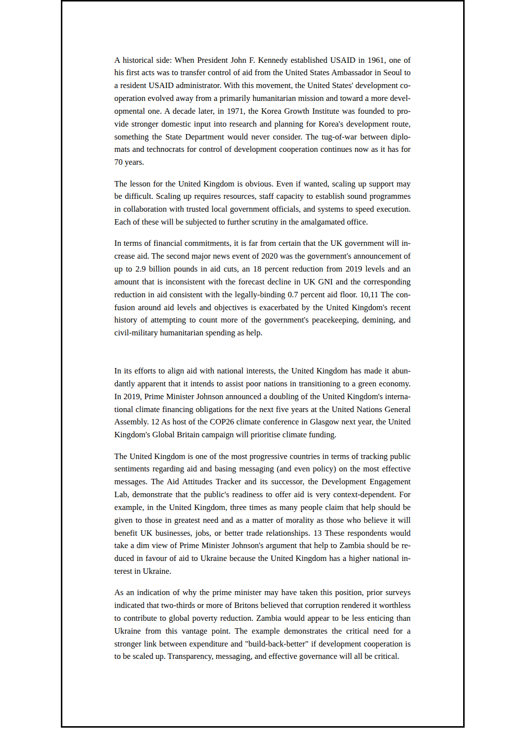A historical side: When President John F. Kennedy established USAID in 1961, one of his first acts was to transfer control of aid from the United States Ambassador in Seoul to a resident USAID administrator. With this movement, the United States' development cooperation evolved away from a primarily humanitarian mission and toward a more developmental one. A decade later, in 1971, the Korea Growth Institute was founded to provide stronger domestic input into research and planning for Korea's development route, something the State Department would never consider. The tug-of-war between diplomats and technocrats for control of development cooperation continues now as it has for 70 years.
The lesson for the United Kingdom is obvious. Even if wanted, scaling up support may be difficult. Scaling up requires resources, staff capacity to establish sound programmes in collaboration with trusted local government officials, and systems to speed execution. Each of these will be subjected to further scrutiny in the amalgamated office.
In terms of financial commitments, it is far from certain that the UK government will increase aid. The second major news event of 2020 was the government's announcement of up to 2.9 billion pounds in aid cuts, an 18 percent reduction from 2019 levels and an amount that is inconsistent with the forecast decline in UK GNI and the corresponding reduction in aid consistent with the legally-binding 0.7 percent aid floor. 10,11 The confusion around aid levels and objectives is exacerbated by the United Kingdom's recent history of attempting to count more of the government's peacekeeping, demining, and civil-military humanitarian spending as help.
In its efforts to align aid with national interests, the United Kingdom has made it abundantly apparent that it intends to assist poor nations in transitioning to a green economy. In 2019, Prime Minister Johnson announced a doubling of the United Kingdom's international climate financing obligations for the next five years at the United Nations General Assembly. 12 As host of the COP26 climate conference in Glasgow next year, the United Kingdom's Global Britain campaign will prioritise climate funding.
The United Kingdom is one of the most progressive countries in terms of tracking public sentiments regarding aid and basing messaging (and even policy) on the most effective messages. The Aid Attitudes Tracker and its successor, the Development Engagement Lab, demonstrate that the public's readiness to offer aid is very context-dependent. For example, in the United Kingdom, three times as many people claim that help should be given to those in greatest need and as a matter of morality as those who believe it will benefit UK businesses, jobs, or better trade relationships. 13 These respondents would take a dim view of Prime Minister Johnson's argument that help to Zambia should be reduced in favour of aid to Ukraine because the United Kingdom has a higher national interest in Ukraine.
As an indication of why the prime minister may have taken this position, prior surveys indicated that two-thirds or more of Britons believed that corruption rendered it worthless to contribute to global poverty reduction. Zambia would appear to be less enticing than Ukraine from this vantage point. The example demonstrates the critical need for a stronger link between expenditure and "build-back-better" if development cooperation is to be scaled up. Transparency, messaging, and effective governance will all be critical.